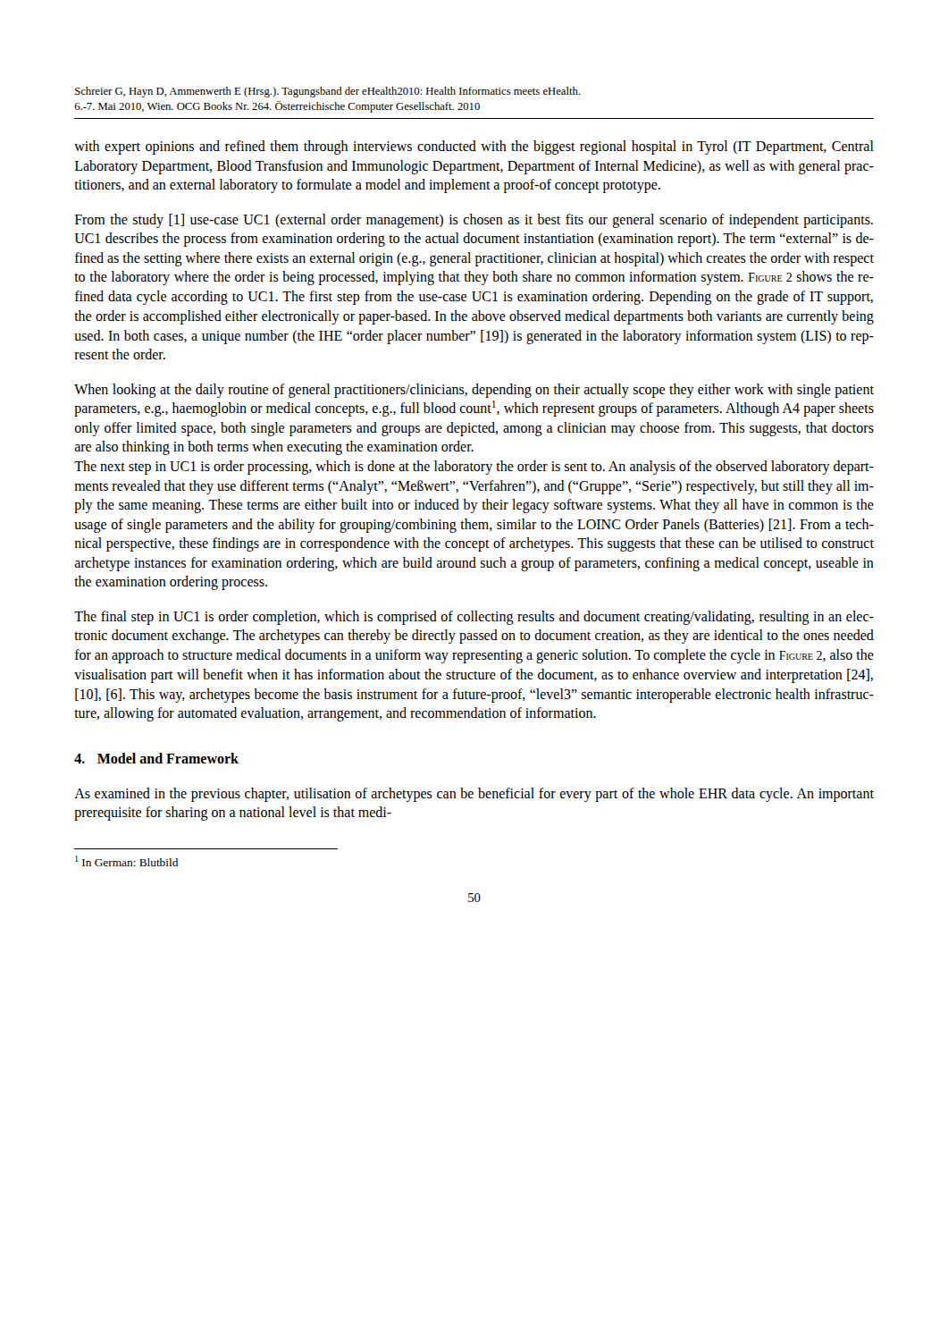Schreier G, Hayn D, Ammenwerth E (Hrsg.). Tagungsband der eHealth2010: Health Informatics meets eHealth.
6.-7. Mai 2010, Wien. OCG Books Nr. 264. Österreichische Computer Gesellschaft. 2010
with expert opinions and refined them through interviews conducted with the biggest regional hospital in Tyrol (IT Department, Central Laboratory Department, Blood Transfusion and Immunologic Department, Department of Internal Medicine), as well as with general practitioners, and an external laboratory to formulate a model and implement a proof-of concept prototype.
From the study [1] use-case UC1 (external order management) is chosen as it best fits our general scenario of independent participants. UC1 describes the process from examination ordering to the actual document instantiation (examination report). The term “external” is defined as the setting where there exists an external origin (e.g., general practitioner, clinician at hospital) which creates the order with respect to the laboratory where the order is being processed, implying that they both share no common information system. Figure 2 shows the refined data cycle according to UC1. The first step from the use-case UC1 is examination ordering. Depending on the grade of IT support, the order is accomplished either electronically or paper-based. In the above observed medical departments both variants are currently being used. In both cases, a unique number (the IHE “order placer number” [19]) is generated in the laboratory information system (LIS) to represent the order.
When looking at the daily routine of general practitioners/clinicians, depending on their actually scope they either work with single patient parameters, e.g., haemoglobin or medical concepts, e.g., full blood count1, which represent groups of parameters. Although A4 paper sheets only offer limited space, both single parameters and groups are depicted, among a clinician may choose from. This suggests, that doctors are also thinking in both terms when executing the examination order.
The next step in UC1 is order processing, which is done at the laboratory the order is sent to. An analysis of the observed laboratory departments revealed that they use different terms (“Analyt”, “Meßwert”, “Verfahren”), and (“Gruppe”, “Serie”) respectively, but still they all imply the same meaning. These terms are either built into or induced by their legacy software systems. What they all have in common is the usage of single parameters and the ability for grouping/combining them, similar to the LOINC Order Panels (Batteries) [21]. From a technical perspective, these findings are in correspondence with the concept of archetypes. This suggests that these can be utilised to construct archetype instances for examination ordering, which are build around such a group of parameters, confining a medical concept, useable in the examination ordering process.
The final step in UC1 is order completion, which is comprised of collecting results and document creating/validating, resulting in an electronic document exchange. The archetypes can thereby be directly passed on to document creation, as they are identical to the ones needed for an approach to structure medical documents in a uniform way representing a generic solution. To complete the cycle in Figure 2, also the visualisation part will benefit when it has information about the structure of the document, as to enhance overview and interpretation [24], [10], [6]. This way, archetypes become the basis instrument for a future-proof, “level3” semantic interoperable electronic health infrastructure, allowing for automated evaluation, arrangement, and recommendation of information.
4. Model and Framework
As examined in the previous chapter, utilisation of archetypes can be beneficial for every part of the whole EHR data cycle. An important prerequisite for sharing on a national level is that medi-
1 In German: Blutbild
50